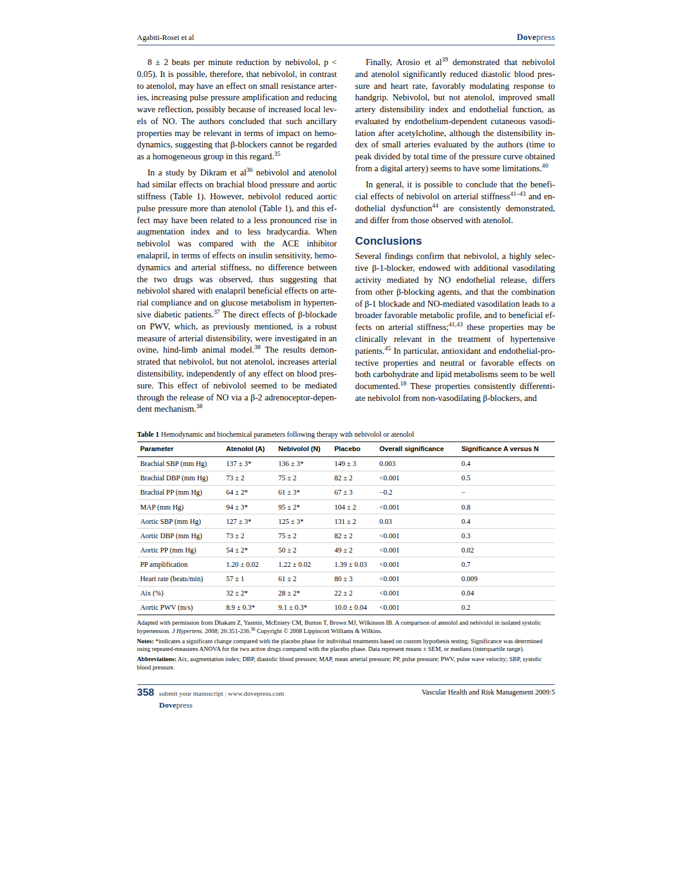Agabiti-Rosei et al
Dove press
8 ± 2 beats per minute reduction by nebivolol, p < 0.05). It is possible, therefore, that nebivolol, in contrast to atenolol, may have an effect on small resistance arteries, increasing pulse pressure amplification and reducing wave reflection, possibly because of increased local levels of NO. The authors concluded that such ancillary properties may be relevant in terms of impact on hemodynamics, suggesting that β-blockers cannot be regarded as a homogeneous group in this regard.35
In a study by Dikram et al36 nebivolol and atenolol had similar effects on brachial blood pressure and aortic stiffness (Table 1). However, nebivolol reduced aortic pulse pressure more than atenolol (Table 1), and this effect may have been related to a less pronounced rise in augmentation index and to less bradycardia. When nebivolol was compared with the ACE inhibitor enalapril, in terms of effects on insulin sensitivity, hemodynamics and arterial stiffness, no difference between the two drugs was observed, thus suggesting that nebivolol shared with enalapril beneficial effects on arterial compliance and on glucose metabolism in hypertensive diabetic patients.37 The direct effects of β-blockade on PWV, which, as previously mentioned, is a robust measure of arterial distensibility, were investigated in an ovine, hind-limb animal model.38 The results demonstrated that nebivolol, but not atenolol, increases arterial distensibility, independently of any effect on blood pressure. This effect of nebivolol seemed to be mediated through the release of NO via a β-2 adrenoceptor-dependent mechanism.38
Finally, Arosio et al39 demonstrated that nebivolol and atenolol significantly reduced diastolic blood pressure and heart rate, favorably modulating response to handgrip. Nebivolol, but not atenolol, improved small artery distensibility index and endothelial function, as evaluated by endothelium-dependent cutaneous vasodilation after acetylcholine, although the distensibility index of small arteries evaluated by the authors (time to peak divided by total time of the pressure curve obtained from a digital artery) seems to have some limitations.40
In general, it is possible to conclude that the beneficial effects of nebivolol on arterial stiffness41–43 and endothelial dysfunction44 are consistently demonstrated, and differ from those observed with atenolol.
Conclusions
Several findings confirm that nebivolol, a highly selective β-1-blocker, endowed with additional vasodilating activity mediated by NO endothelial release, differs from other β-blocking agents, and that the combination of β-1 blockade and NO-mediated vasodilation leads to a broader favorable metabolic profile, and to beneficial effects on arterial stiffness;41,43 these properties may be clinically relevant in the treatment of hypertensive patients.45 In particular, antioxidant and endothelial-protective properties and neutral or favorable effects on both carbohydrate and lipid metabolisms seem to be well documented.18 These properties consistently differentiate nebivolol from non-vasodilating β-blockers, and
Table 1 Hemodynamic and biochemical parameters following therapy with nebivolol or atenolol
| Parameter | Atenolol (A) | Nebivolol (N) | Placebo | Overall significance | Significance A versus N |
| --- | --- | --- | --- | --- | --- |
| Brachial SBP (mm Hg) | 137 ± 3* | 136 ± 3* | 149 ± 3 | 0.003 | 0.4 |
| Brachial DBP (mm Hg) | 73 ± 2 | 75 ± 2 | 82 ± 2 | <0.001 | 0.5 |
| Brachial PP (mm Hg) | 64 ± 2* | 61 ± 3* | 67 ± 3 | −0.2 | − |
| MAP (mm Hg) | 94 ± 3* | 95 ± 2* | 104 ± 2 | <0.001 | 0.8 |
| Aortic SBP (mm Hg) | 127 ± 3* | 125 ± 3* | 131 ± 2 | 0.03 | 0.4 |
| Aortic DBP (mm Hg) | 73 ± 2 | 75 ± 2 | 82 ± 2 | <0.001 | 0.3 |
| Aortic PP (mm Hg) | 54 ± 2* | 50 ± 2 | 49 ± 2 | <0.001 | 0.02 |
| PP amplification | 1.20 ± 0.02 | 1.22 ± 0.02 | 1.39 ± 0.03 | <0.001 | 0.7 |
| Heart rate (beats/min) | 57 ± 1 | 61 ± 2 | 80 ± 3 | <0.001 | 0.009 |
| Aix (%) | 32 ± 2* | 28 ± 2* | 22 ± 2 | <0.001 | 0.04 |
| Aortic PWV (m/s) | 8.9 ± 0.3* | 9.1 ± 0.3* | 10.0 ± 0.04 | <0.001 | 0.2 |
Adapted with permission from Dhakam Z, Yasmin, McEniery CM, Burton T, Brown MJ, Wilkinson IB. A comparison of atenolol and nebivolol in isolated systolic hypertension. J Hypertens. 2008; 26:351-236.36 Copyright © 2008 Lippincott Williams & Wilkins.
Notes: *indicates a significant change compared with the placebo phase for individual treatments based on custom hypothesis testing. Significance was determined using repeated-measures ANOVA for the two active drugs compared with the placebo phase. Data represent means ± SEM, or medians (interquartile range).
Abbreviations: Aix, augmentation index; DBP, diastolic blood pressure; MAP, mean arterial pressure; PP, pulse pressure; PWV, pulse wave velocity; SBP, systolic blood pressure.
358
submit your manuscript | www.dovepress.com
Dovepress
Vascular Health and Risk Management 2009:5